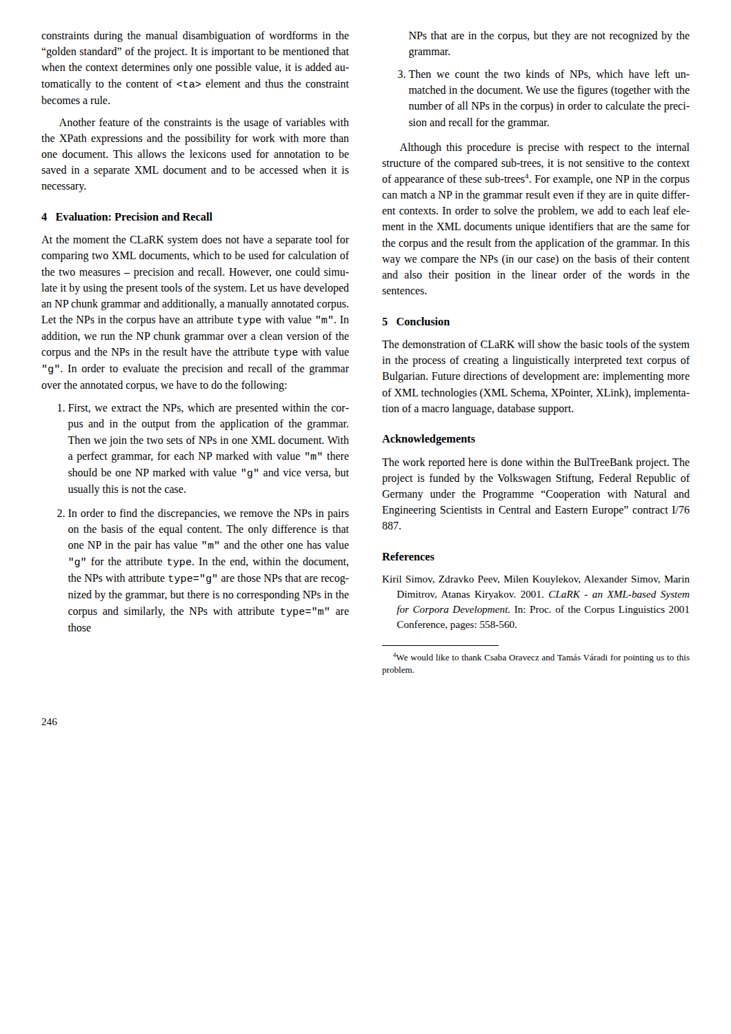constraints during the manual disambiguation of wordforms in the “golden standard” of the project. It is important to be mentioned that when the context determines only one possible value, it is added automatically to the content of <ta> element and thus the constraint becomes a rule.
Another feature of the constraints is the usage of variables with the XPath expressions and the possibility for work with more than one document. This allows the lexicons used for annotation to be saved in a separate XML document and to be accessed when it is necessary.
4 Evaluation: Precision and Recall
At the moment the CLaRK system does not have a separate tool for comparing two XML documents, which to be used for calculation of the two measures – precision and recall. However, one could simulate it by using the present tools of the system. Let us have developed an NP chunk grammar and additionally, a manually annotated corpus. Let the NPs in the corpus have an attribute type with value "m". In addition, we run the NP chunk grammar over a clean version of the corpus and the NPs in the result have the attribute type with value "g". In order to evaluate the precision and recall of the grammar over the annotated corpus, we have to do the following:
First, we extract the NPs, which are presented within the corpus and in the output from the application of the grammar. Then we join the two sets of NPs in one XML document. With a perfect grammar, for each NP marked with value "m" there should be one NP marked with value "g" and vice versa, but usually this is not the case.
In order to find the discrepancies, we remove the NPs in pairs on the basis of the equal content. The only difference is that one NP in the pair has value "m" and the other one has value "g" for the attribute type. In the end, within the document, the NPs with attribute type="g" are those NPs that are recognized by the grammar, but there is no corresponding NPs in the corpus and similarly, the NPs with attribute type="m" are those
NPs that are in the corpus, but they are not recognized by the grammar.
Then we count the two kinds of NPs, which have left unmatched in the document. We use the figures (together with the number of all NPs in the corpus) in order to calculate the precision and recall for the grammar.
Although this procedure is precise with respect to the internal structure of the compared sub-trees, it is not sensitive to the context of appearance of these sub-trees4. For example, one NP in the corpus can match a NP in the grammar result even if they are in quite different contexts. In order to solve the problem, we add to each leaf element in the XML documents unique identifiers that are the same for the corpus and the result from the application of the grammar. In this way we compare the NPs (in our case) on the basis of their content and also their position in the linear order of the words in the sentences.
5 Conclusion
The demonstration of CLaRK will show the basic tools of the system in the process of creating a linguistically interpreted text corpus of Bulgarian. Future directions of development are: implementing more of XML technologies (XML Schema, XPointer, XLink), implementation of a macro language, database support.
Acknowledgements
The work reported here is done within the BulTreeBank project. The project is funded by the Volkswagen Stiftung, Federal Republic of Germany under the Programme “Cooperation with Natural and Engineering Scientists in Central and Eastern Europe” contract I/76 887.
References
Kiril Simov, Zdravko Peev, Milen Kouylekov, Alexander Simov, Marin Dimitrov, Atanas Kiryakov. 2001. CLaRK - an XML-based System for Corpora Development. In: Proc. of the Corpus Linguistics 2001 Conference, pages: 558-560.
4We would like to thank Csaba Oravecz and Tamás Váradi for pointing us to this problem.
246